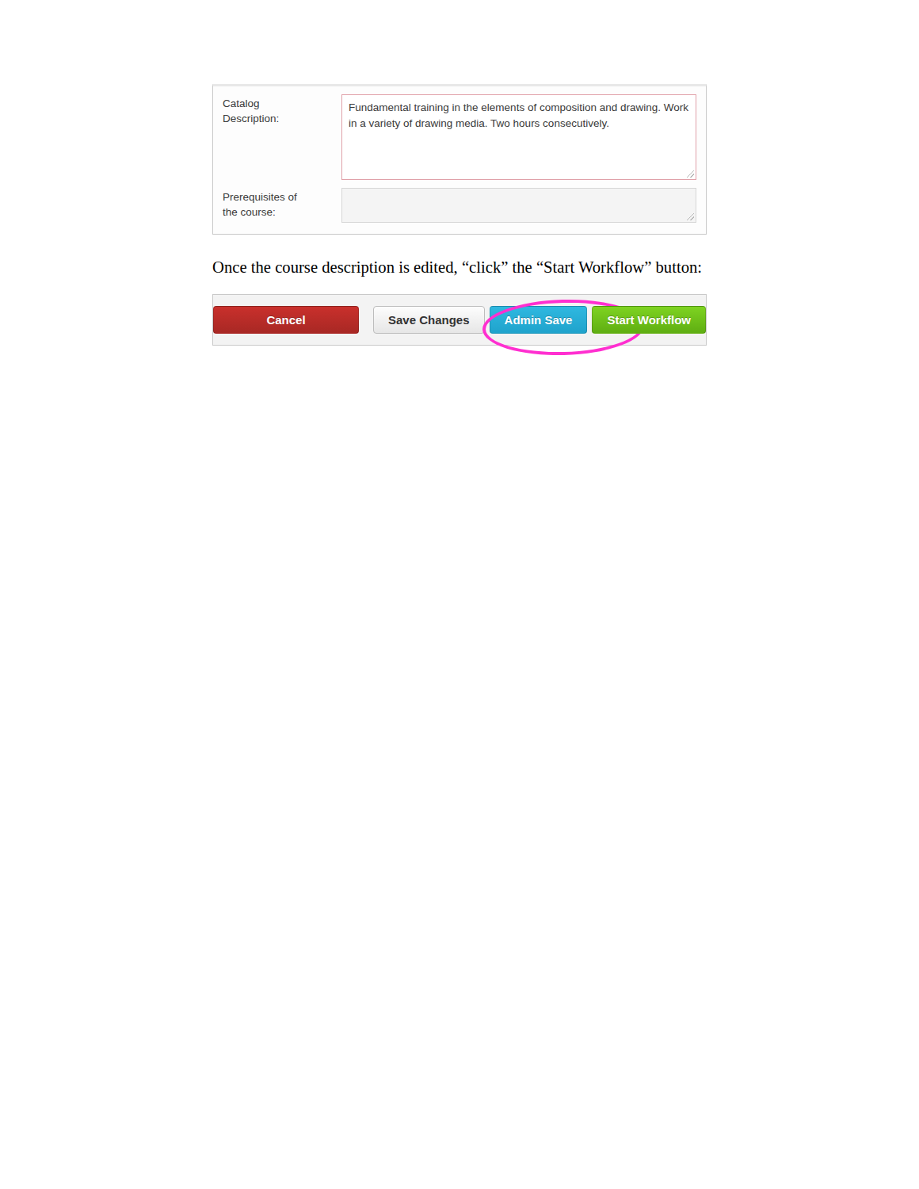Catalog
Description:
Fundamental training in the elements of composition and drawing. Work in a variety of drawing media. Two hours consecutively.
Prerequisites of
the course:
Once the course description is edited, “click” the “Start Workflow” button:
Cancel Save Changes Admin Save Start Workflow